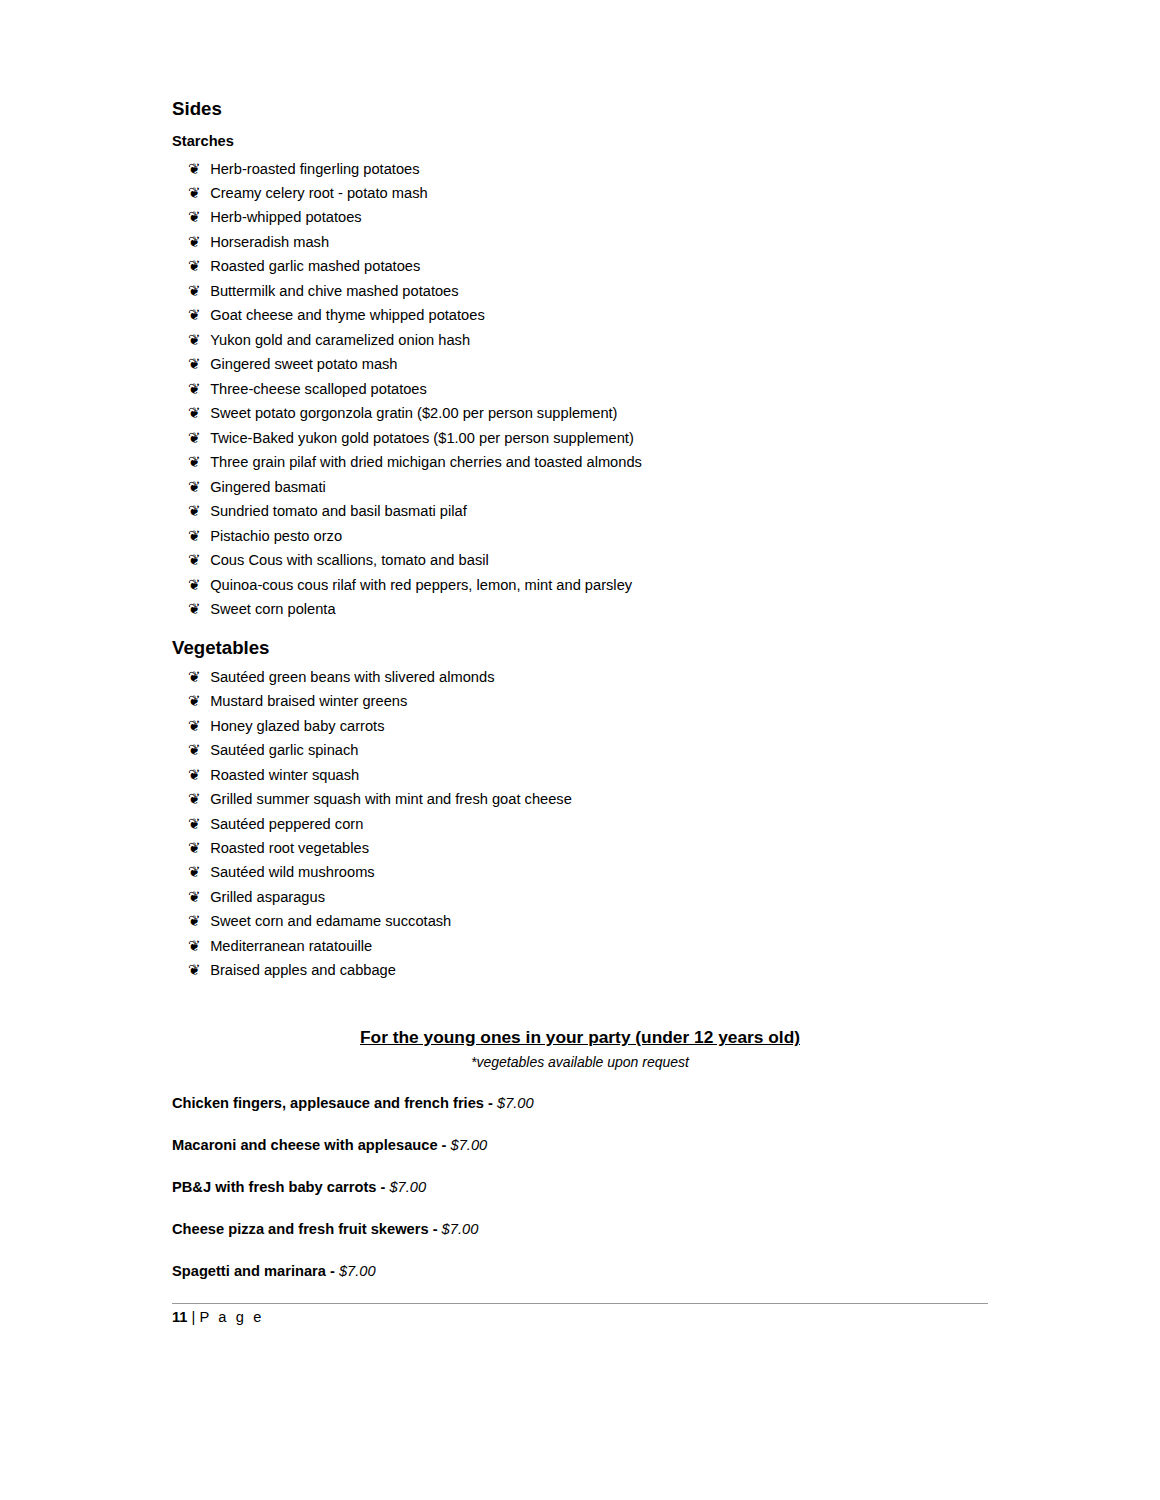Sides
Starches
Herb-roasted fingerling potatoes
Creamy celery root - potato mash
Herb-whipped potatoes
Horseradish mash
Roasted garlic mashed potatoes
Buttermilk and chive mashed potatoes
Goat cheese and thyme whipped potatoes
Yukon gold and caramelized onion hash
Gingered sweet potato mash
Three-cheese scalloped potatoes
Sweet potato gorgonzola gratin ($2.00 per person supplement)
Twice-Baked yukon gold potatoes ($1.00 per person supplement)
Three grain pilaf with dried michigan cherries and toasted almonds
Gingered basmati
Sundried tomato and basil basmati pilaf
Pistachio pesto orzo
Cous Cous with scallions, tomato and basil
Quinoa-cous cous rilaf with red peppers, lemon, mint and parsley
Sweet corn polenta
Vegetables
Sautéed green beans with slivered almonds
Mustard braised winter greens
Honey glazed baby carrots
Sautéed garlic spinach
Roasted winter squash
Grilled summer squash with mint and fresh goat cheese
Sautéed peppered corn
Roasted root vegetables
Sautéed wild mushrooms
Grilled asparagus
Sweet corn and edamame succotash
Mediterranean ratatouille
Braised apples and cabbage
For the young ones in your party (under 12 years old)
*vegetables available upon request
Chicken fingers, applesauce and french fries - $7.00
Macaroni and cheese with applesauce - $7.00
PB&J with fresh baby carrots - $7.00
Cheese pizza and fresh fruit skewers - $7.00
Spagetti and marinara - $7.00
11 | P a g e